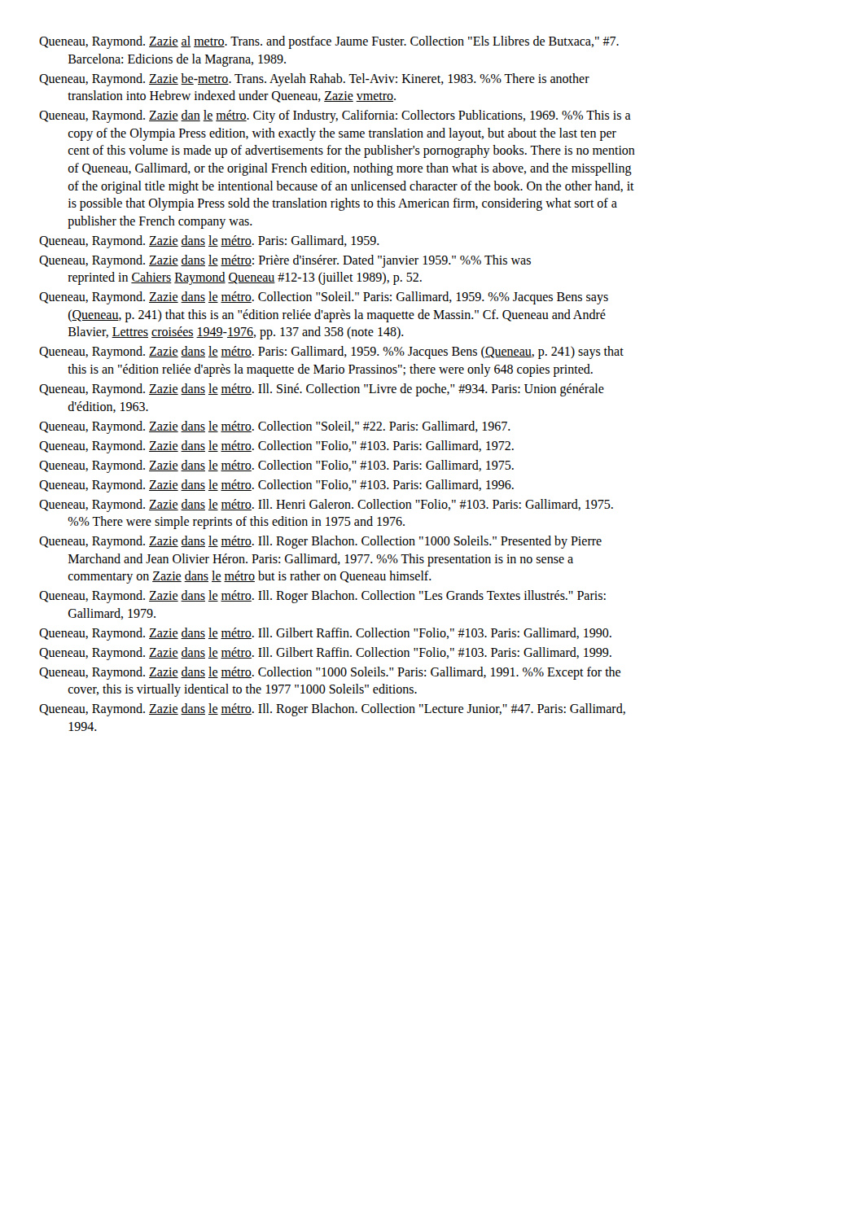Queneau, Raymond. Zazie al metro. Trans. and postface Jaume Fuster. Collection "Els Llibres de Butxaca," #7. Barcelona: Edicions de la Magrana, 1989.
Queneau, Raymond. Zazie be-metro. Trans. Ayelah Rahab. Tel-Aviv: Kineret, 1983. %% There is another translation into Hebrew indexed under Queneau, Zazie vmetro.
Queneau, Raymond. Zazie dan le métro. City of Industry, California: Collectors Publications, 1969. %% This is a copy of the Olympia Press edition, with exactly the same translation and layout, but about the last ten per cent of this volume is made up of advertisements for the publisher's pornography books. There is no mention of Queneau, Gallimard, or the original French edition, nothing more than what is above, and the misspelling of the original title might be intentional because of an unlicensed character of the book. On the other hand, it is possible that Olympia Press sold the translation rights to this American firm, considering what sort of a publisher the French company was.
Queneau, Raymond. Zazie dans le métro. Paris: Gallimard, 1959.
Queneau, Raymond. Zazie dans le métro: Prière d'insérer. Dated "janvier 1959." %% This was reprinted in Cahiers Raymond Queneau #12-13 (juillet 1989), p. 52.
Queneau, Raymond. Zazie dans le métro. Collection "Soleil." Paris: Gallimard, 1959. %% Jacques Bens says (Queneau, p. 241) that this is an "édition reliée d'après la maquette de Massin." Cf. Queneau and André Blavier, Lettres croisées 1949-1976, pp. 137 and 358 (note 148).
Queneau, Raymond. Zazie dans le métro. Paris: Gallimard, 1959. %% Jacques Bens (Queneau, p. 241) says that this is an "édition reliée d'après la maquette de Mario Prassinos"; there were only 648 copies printed.
Queneau, Raymond. Zazie dans le métro. Ill. Siné. Collection "Livre de poche," #934. Paris: Union générale d'édition, 1963.
Queneau, Raymond. Zazie dans le métro. Collection "Soleil," #22. Paris: Gallimard, 1967.
Queneau, Raymond. Zazie dans le métro. Collection "Folio," #103. Paris: Gallimard, 1972.
Queneau, Raymond. Zazie dans le métro. Collection "Folio," #103. Paris: Gallimard, 1975.
Queneau, Raymond. Zazie dans le métro. Collection "Folio," #103. Paris: Gallimard, 1996.
Queneau, Raymond. Zazie dans le métro. Ill. Henri Galeron. Collection "Folio," #103. Paris: Gallimard, 1975. %% There were simple reprints of this edition in 1975 and 1976.
Queneau, Raymond. Zazie dans le métro. Ill. Roger Blachon. Collection "1000 Soleils." Presented by Pierre Marchand and Jean Olivier Héron. Paris: Gallimard, 1977. %% This presentation is in no sense a commentary on Zazie dans le métro but is rather on Queneau himself.
Queneau, Raymond. Zazie dans le métro. Ill. Roger Blachon. Collection "Les Grands Textes illustrés." Paris: Gallimard, 1979.
Queneau, Raymond. Zazie dans le métro. Ill. Gilbert Raffin. Collection "Folio," #103. Paris: Gallimard, 1990.
Queneau, Raymond. Zazie dans le métro. Ill. Gilbert Raffin. Collection "Folio," #103. Paris: Gallimard, 1999.
Queneau, Raymond. Zazie dans le métro. Collection "1000 Soleils." Paris: Gallimard, 1991. %% Except for the cover, this is virtually identical to the 1977 "1000 Soleils" editions.
Queneau, Raymond. Zazie dans le métro. Ill. Roger Blachon. Collection "Lecture Junior," #47. Paris: Gallimard, 1994.